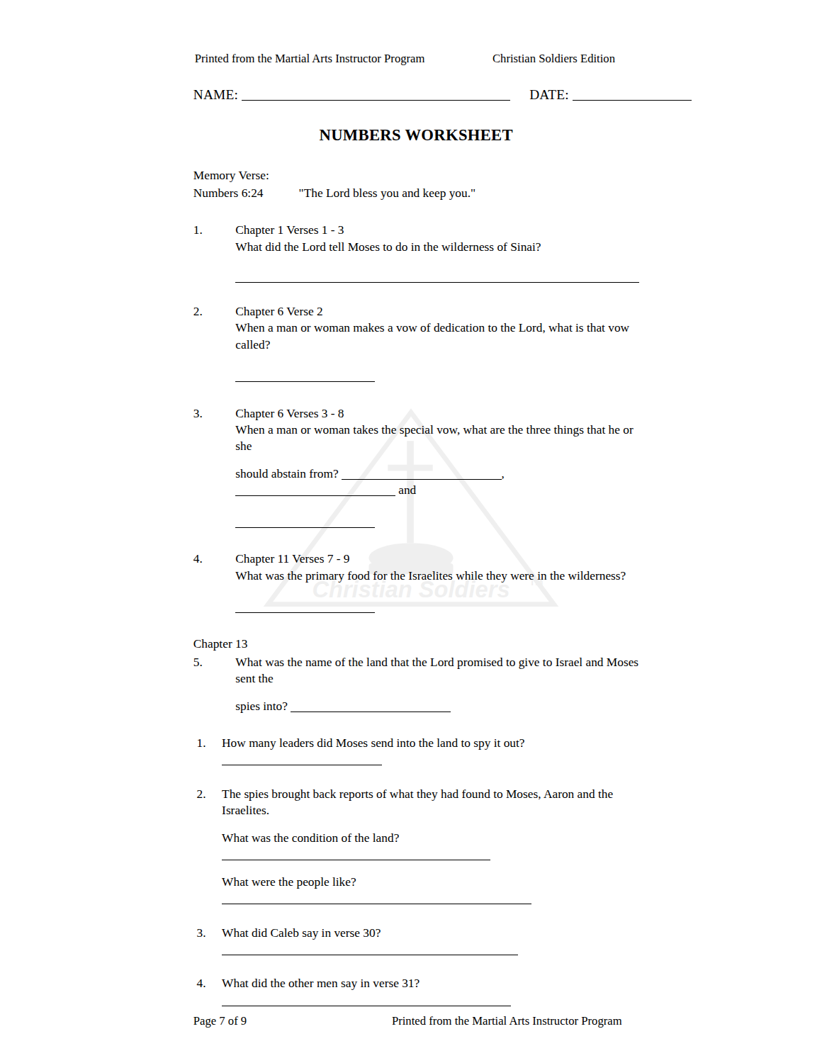Christian Soldiers TM
Printed from the Martial Arts Instructor Program
Christian Soldiers Edition
NAME: DATE:
NUMBERS WORKSHEET
Memory Verse:
Numbers 6:24"The Lord bless you and keep you."
1.
Chapter 1 Verses 1 - 3
What did the Lord tell Moses to do in the wilderness of Sinai?
2.
Chapter 6 Verse 2
When a man or woman makes a vow of dedication to the Lord, what is that vow called?
3.
Chapter 6 Verses 3 - 8
When a man or woman takes the special vow, what are the three things that he or she
should abstain from? , and
4.
Chapter 11 Verses 7 - 9
What was the primary food for the Israelites while they were in the wilderness?
Chapter 13
5.
What was the name of the land that the Lord promised to give to Israel and Moses sent the
spies into?
1.
How many leaders did Moses send into the land to spy it out?
2.
The spies brought back reports of what they had found to Moses, Aaron and the Israelites.
What was the condition of the land?
What were the people like?
3.
What did Caleb say in verse 30?
4.
What did the other men say in verse 31?
Page 7 of 9
Printed from the Martial Arts Instructor Program